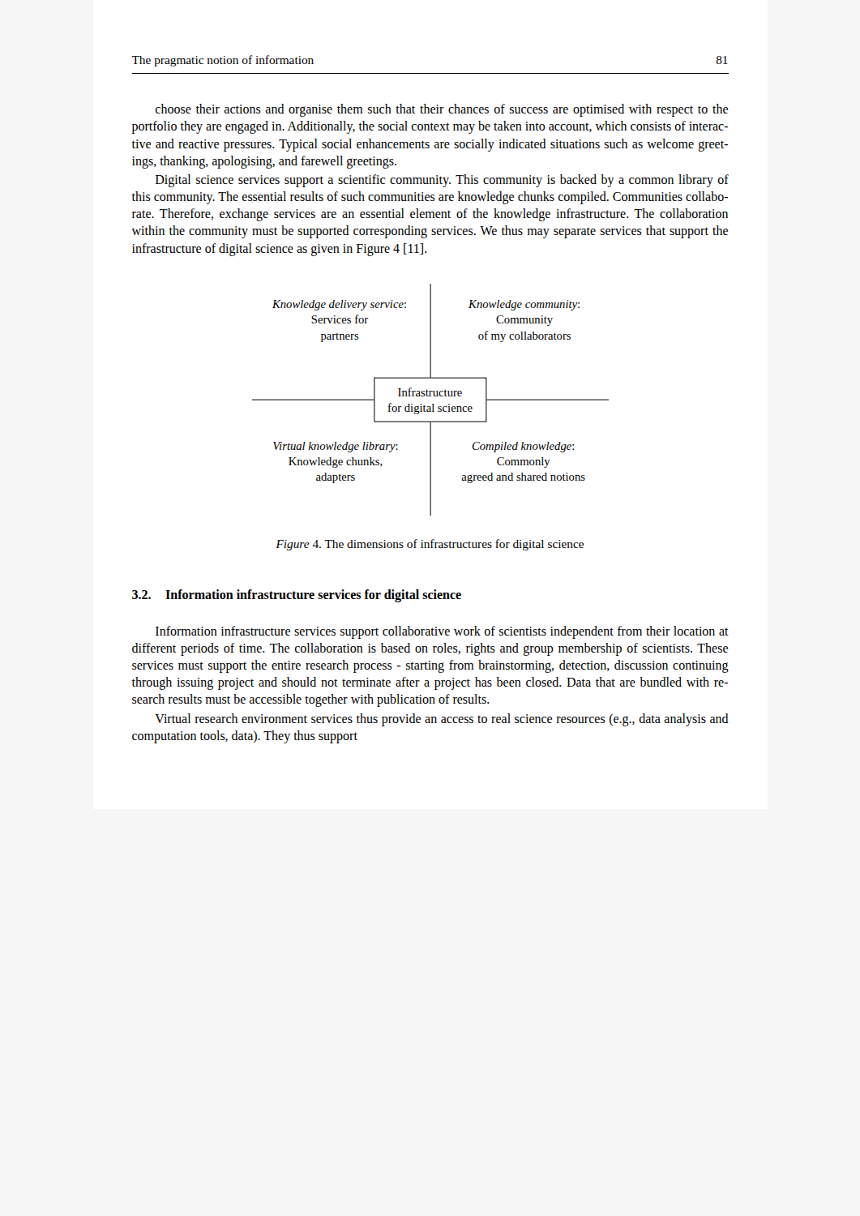The pragmatic notion of information 81
choose their actions and organise them such that their chances of success are optimised with respect to the portfolio they are engaged in. Additionally, the social context may be taken into account, which consists of interactive and reactive pressures. Typical social enhancements are socially indicated situations such as welcome greetings, thanking, apologising, and farewell greetings.
Digital science services support a scientific community. This community is backed by a common library of this community. The essential results of such communities are knowledge chunks compiled. Communities collaborate. Therefore, exchange services are an essential element of the knowledge infrastructure. The collaboration within the community must be supported corresponding services. We thus may separate services that support the infrastructure of digital science as given in Figure 4 [11].
Knowledge delivery service:
Services for
partners
Knowledge community:
Community
of my collaborators
Infrastructure
for digital science
Virtual knowledge library:
Knowledge chunks,
adapters
Compiled knowledge:
Commonly
agreed and shared notions
Figure 4. The dimensions of infrastructures for digital science
3.2. Information infrastructure services for digital science
Information infrastructure services support collaborative work of scientists independent from their location at different periods of time. The collaboration is based on roles, rights and group membership of scientists. These services must support the entire research process - starting from brainstorming, detection, discussion continuing through issuing project and should not terminate after a project has been closed. Data that are bundled with research results must be accessible together with publication of results.
Virtual research environment services thus provide an access to real science resources (e.g., data analysis and computation tools, data). They thus support